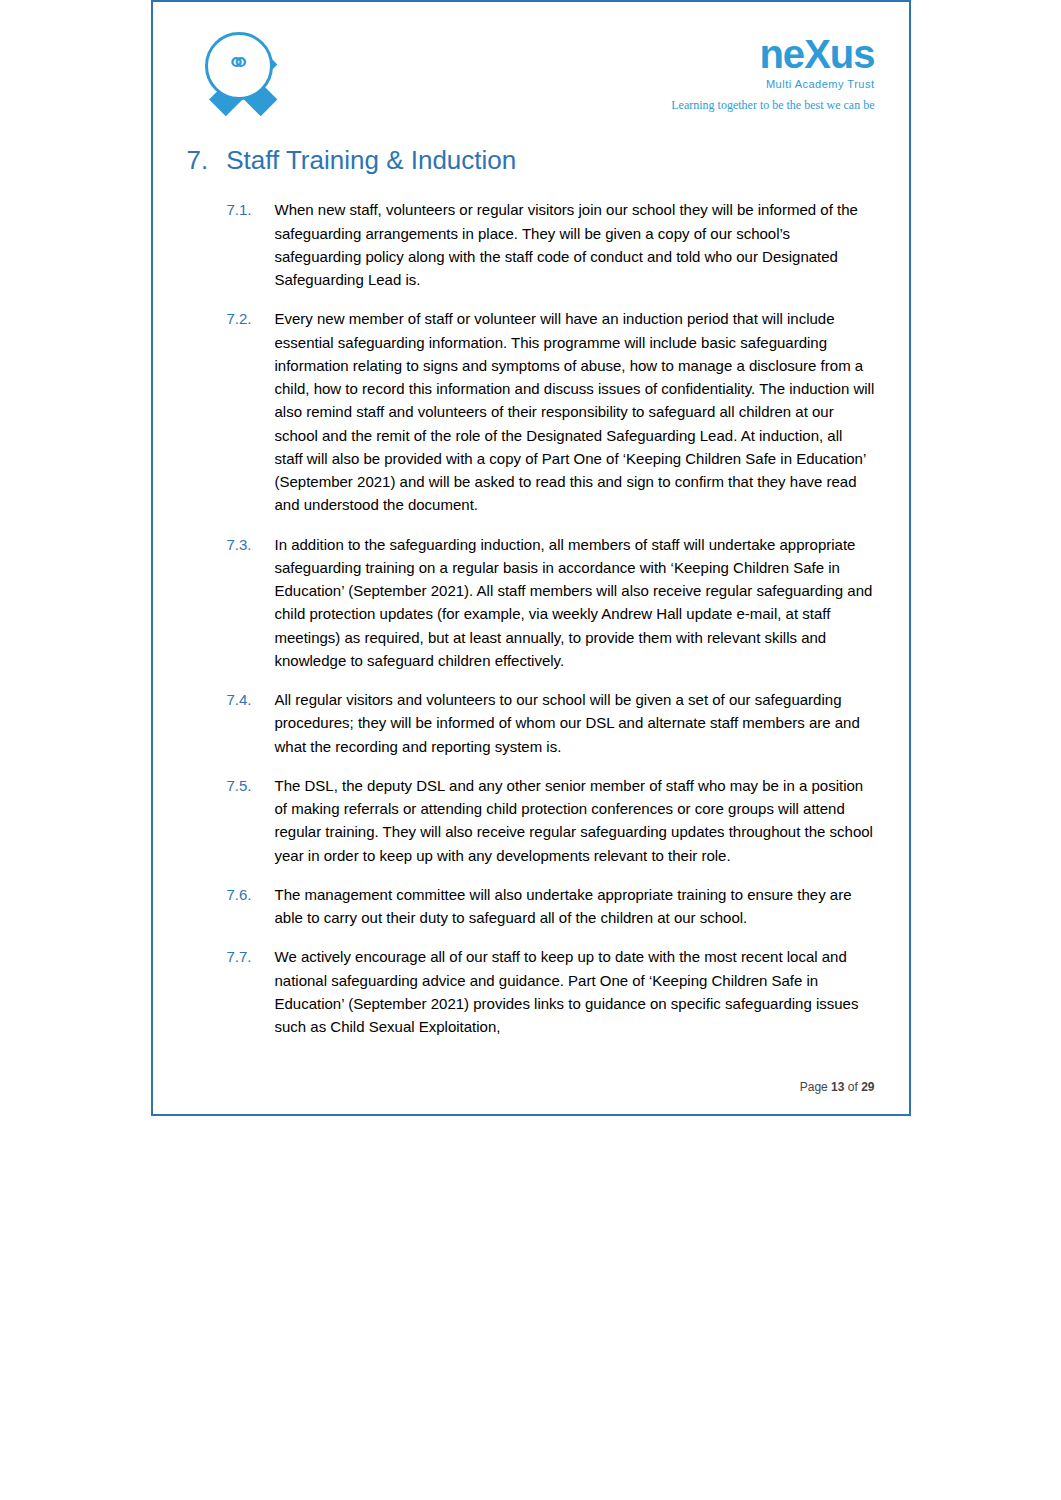✖
⚭
neXus
Multi Academy Trust
Learning together to be the best we can be
7. Staff Training & Induction
7.1. When new staff, volunteers or regular visitors join our school they will be informed of the safeguarding arrangements in place. They will be given a copy of our school’s safeguarding policy along with the staff code of conduct and told who our Designated Safeguarding Lead is.
7.2. Every new member of staff or volunteer will have an induction period that will include essential safeguarding information. This programme will include basic safeguarding information relating to signs and symptoms of abuse, how to manage a disclosure from a child, how to record this information and discuss issues of confidentiality. The induction will also remind staff and volunteers of their responsibility to safeguard all children at our school and the remit of the role of the Designated Safeguarding Lead. At induction, all staff will also be provided with a copy of Part One of ‘Keeping Children Safe in Education’ (September 2021) and will be asked to read this and sign to confirm that they have read and understood the document.
7.3. In addition to the safeguarding induction, all members of staff will undertake appropriate safeguarding training on a regular basis in accordance with ‘Keeping Children Safe in Education’ (September 2021). All staff members will also receive regular safeguarding and child protection updates (for example, via weekly Andrew Hall update e-mail, at staff meetings) as required, but at least annually, to provide them with relevant skills and knowledge to safeguard children effectively.
7.4. All regular visitors and volunteers to our school will be given a set of our safeguarding procedures; they will be informed of whom our DSL and alternate staff members are and what the recording and reporting system is.
7.5. The DSL, the deputy DSL and any other senior member of staff who may be in a position of making referrals or attending child protection conferences or core groups will attend regular training. They will also receive regular safeguarding updates throughout the school year in order to keep up with any developments relevant to their role.
7.6. The management committee will also undertake appropriate training to ensure they are able to carry out their duty to safeguard all of the children at our school.
7.7. We actively encourage all of our staff to keep up to date with the most recent local and national safeguarding advice and guidance. Part One of ‘Keeping Children Safe in Education’ (September 2021) provides links to guidance on specific safeguarding issues such as Child Sexual Exploitation,
Page 13 of 29